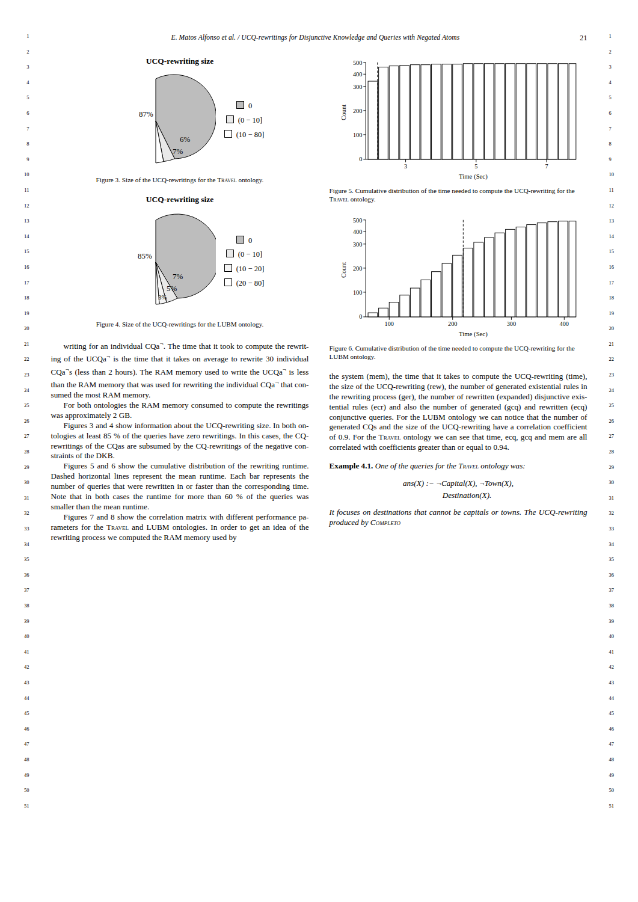12345678910 11121314151617181920 21222324252627282930 31323334353637383940 41424344454647484950 51
12345678910 11121314151617181920 21222324252627282930 31323334353637383940 41424344454647484950 51
21 E. Matos Alfonso et al. / UCQ-rewritings for Disjunctive Knowledge and Queries with Negated Atoms
UCQ-rewriting size
87% 6% 7%
0
(0 − 10]
(10 − 80]
Figure 3. Size of the UCQ-rewritings for the Travel ontology.
UCQ-rewriting size
85% 7% 5% 3%
0
(0 − 10]
(10 − 20]
(20 − 80]
Figure 4. Size of the UCQ-rewritings for the LUBM ontology.
writing for an individual CQa¬. The time that it took to compute the rewriting of the UCQa¬ is the time that it takes on average to rewrite 30 individual CQa¬s (less than 2 hours). The RAM memory used to write the UCQa¬ is less than the RAM memory that was used for rewriting the individual CQa¬ that consumed the most RAM memory.
For both ontologies the RAM memory consumed to compute the rewritings was approximately 2 GB.
Figures 3 and 4 show information about the UCQ-rewriting size. In both ontologies at least 85 % of the queries have zero rewritings. In this cases, the CQ-rewritings of the CQas are subsumed by the CQ-rewritings of the negative constraints of the DKB.
Figures 5 and 6 show the cumulative distribution of the rewriting runtime. Dashed horizontal lines represent the mean runtime. Each bar represents the number of queries that were rewritten in or faster than the corresponding time. Note that in both cases the runtime for more than 60 % of the queries was smaller than the mean runtime.
Figures 7 and 8 show the correlation matrix with different performance parameters for the Travel and LUBM ontologies. In order to get an idea of the rewriting process we computed the RAM memory used by
0 100 200 300 400 500 Count 3 5 7 Time (Sec)
Figure 5. Cumulative distribution of the time needed to compute the UCQ-rewriting for the Travel ontology.
0 100 200 300 400 500 Count 100 200 300 400 Time (Sec)
Figure 6. Cumulative distribution of the time needed to compute the UCQ-rewriting for the LUBM ontology.
the system (mem), the time that it takes to compute the UCQ-rewriting (time), the size of the UCQ-rewriting (rew), the number of generated existential rules in the rewriting process (ger), the number of rewritten (expanded) disjunctive existential rules (ecr) and also the number of generated (gcq) and rewritten (ecq) conjunctive queries. For the LUBM ontology we can notice that the number of generated CQs and the size of the UCQ-rewriting have a correlation coefficient of 0.9. For the Travel ontology we can see that time, ecq, gcq and mem are all correlated with coefficients greater than or equal to 0.94.
Example 4.1. One of the queries for the Travel ontology was:
ans(X) :− ¬Capital(X), ¬Town(X),
Destination(X).
It focuses on destinations that cannot be capitals or towns. The UCQ-rewriting produced by Completo